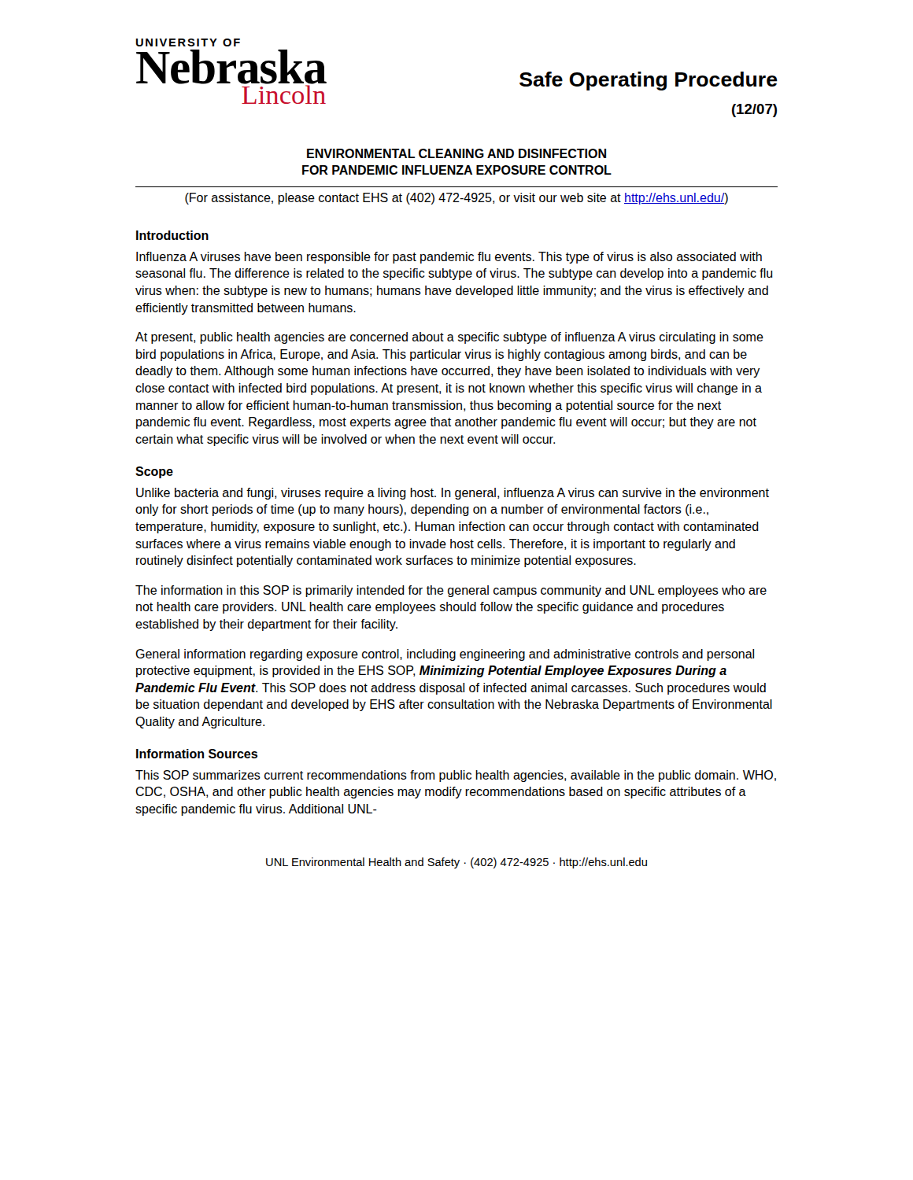UNIVERSITY OF Nebraska Lincoln
Safe Operating Procedure
(12/07)
ENVIRONMENTAL CLEANING AND DISINFECTION
FOR PANDEMIC INFLUENZA EXPOSURE CONTROL
(For assistance, please contact EHS at (402) 472-4925, or visit our web site at http://ehs.unl.edu/)
Introduction
Influenza A viruses have been responsible for past pandemic flu events. This type of virus is also associated with seasonal flu. The difference is related to the specific subtype of virus. The subtype can develop into a pandemic flu virus when: the subtype is new to humans; humans have developed little immunity; and the virus is effectively and efficiently transmitted between humans.
At present, public health agencies are concerned about a specific subtype of influenza A virus circulating in some bird populations in Africa, Europe, and Asia. This particular virus is highly contagious among birds, and can be deadly to them. Although some human infections have occurred, they have been isolated to individuals with very close contact with infected bird populations. At present, it is not known whether this specific virus will change in a manner to allow for efficient human-to-human transmission, thus becoming a potential source for the next pandemic flu event. Regardless, most experts agree that another pandemic flu event will occur; but they are not certain what specific virus will be involved or when the next event will occur.
Scope
Unlike bacteria and fungi, viruses require a living host. In general, influenza A virus can survive in the environment only for short periods of time (up to many hours), depending on a number of environmental factors (i.e., temperature, humidity, exposure to sunlight, etc.). Human infection can occur through contact with contaminated surfaces where a virus remains viable enough to invade host cells. Therefore, it is important to regularly and routinely disinfect potentially contaminated work surfaces to minimize potential exposures.
The information in this SOP is primarily intended for the general campus community and UNL employees who are not health care providers. UNL health care employees should follow the specific guidance and procedures established by their department for their facility.
General information regarding exposure control, including engineering and administrative controls and personal protective equipment, is provided in the EHS SOP, Minimizing Potential Employee Exposures During a Pandemic Flu Event. This SOP does not address disposal of infected animal carcasses. Such procedures would be situation dependant and developed by EHS after consultation with the Nebraska Departments of Environmental Quality and Agriculture.
Information Sources
This SOP summarizes current recommendations from public health agencies, available in the public domain. WHO, CDC, OSHA, and other public health agencies may modify recommendations based on specific attributes of a specific pandemic flu virus. Additional UNL-
UNL Environmental Health and Safety · (402) 472-4925 · http://ehs.unl.edu